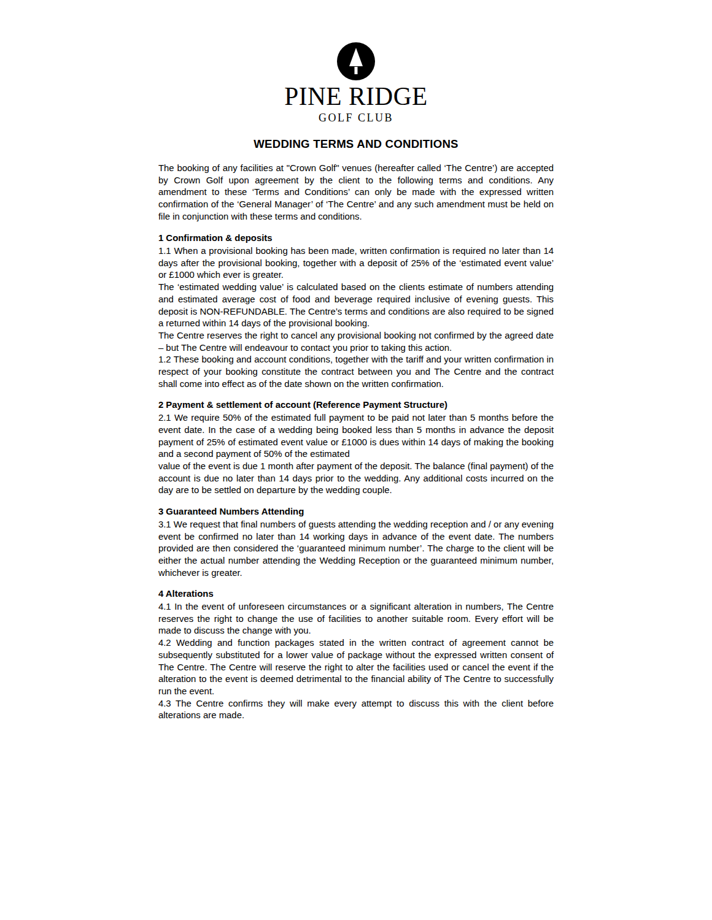PINE RIDGE
GOLF CLUB
WEDDING TERMS AND CONDITIONS
The booking of any facilities at "Crown Golf" venues (hereafter called ‘The Centre’) are accepted by Crown Golf upon agreement by the client to the following terms and conditions. Any amendment to these ‘Terms and Conditions’ can only be made with the expressed written confirmation of the ‘General Manager’ of ‘The Centre’ and any such amendment must be held on file in conjunction with these terms and conditions.
1 Confirmation & deposits
1.1 When a provisional booking has been made, written confirmation is required no later than 14 days after the provisional booking, together with a deposit of 25% of the ‘estimated event value’ or £1000 which ever is greater.
The ‘estimated wedding value’ is calculated based on the clients estimate of numbers attending and estimated average cost of food and beverage required inclusive of evening guests. This deposit is NON-REFUNDABLE. The Centre’s terms and conditions are also required to be signed a returned within 14 days of the provisional booking.
The Centre reserves the right to cancel any provisional booking not confirmed by the agreed date – but The Centre will endeavour to contact you prior to taking this action.
1.2 These booking and account conditions, together with the tariff and your written confirmation in respect of your booking constitute the contract between you and The Centre and the contract shall come into effect as of the date shown on the written confirmation.
2 Payment & settlement of account (Reference Payment Structure)
2.1 We require 50% of the estimated full payment to be paid not later than 5 months before the event date. In the case of a wedding being booked less than 5 months in advance the deposit payment of 25% of estimated event value or £1000 is dues within 14 days of making the booking and a second payment of 50% of the estimated
value of the event is due 1 month after payment of the deposit. The balance (final payment) of the account is due no later than 14 days prior to the wedding. Any additional costs incurred on the day are to be settled on departure by the wedding couple.
3 Guaranteed Numbers Attending
3.1 We request that final numbers of guests attending the wedding reception and / or any evening event be confirmed no later than 14 working days in advance of the event date. The numbers provided are then considered the ‘guaranteed minimum number’. The charge to the client will be either the actual number attending the Wedding Reception or the guaranteed minimum number, whichever is greater.
4 Alterations
4.1 In the event of unforeseen circumstances or a significant alteration in numbers, The Centre reserves the right to change the use of facilities to another suitable room. Every effort will be made to discuss the change with you.
4.2 Wedding and function packages stated in the written contract of agreement cannot be subsequently substituted for a lower value of package without the expressed written consent of The Centre. The Centre will reserve the right to alter the facilities used or cancel the event if the alteration to the event is deemed detrimental to the financial ability of The Centre to successfully run the event.
4.3 The Centre confirms they will make every attempt to discuss this with the client before alterations are made.